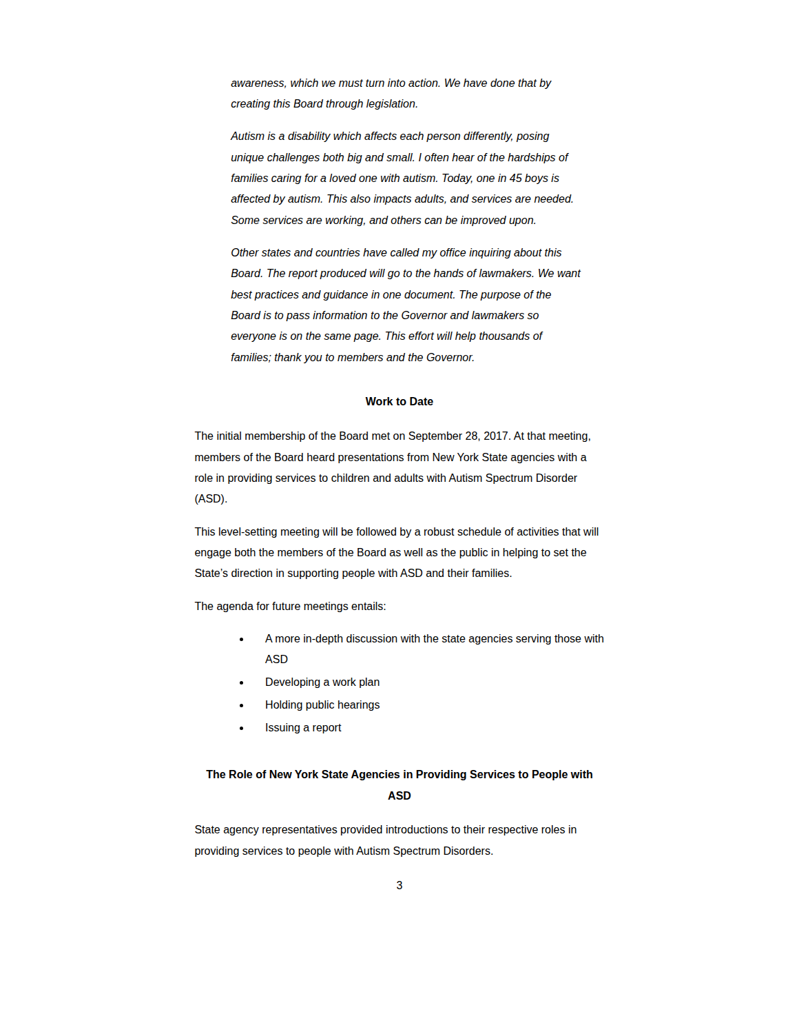awareness, which we must turn into action. We have done that by creating this Board through legislation.
Autism is a disability which affects each person differently, posing unique challenges both big and small. I often hear of the hardships of families caring for a loved one with autism. Today, one in 45 boys is affected by autism. This also impacts adults, and services are needed. Some services are working, and others can be improved upon.
Other states and countries have called my office inquiring about this Board. The report produced will go to the hands of lawmakers. We want best practices and guidance in one document. The purpose of the Board is to pass information to the Governor and lawmakers so everyone is on the same page. This effort will help thousands of families; thank you to members and the Governor.
Work to Date
The initial membership of the Board met on September 28, 2017. At that meeting, members of the Board heard presentations from New York State agencies with a role in providing services to children and adults with Autism Spectrum Disorder (ASD).
This level-setting meeting will be followed by a robust schedule of activities that will engage both the members of the Board as well as the public in helping to set the State’s direction in supporting people with ASD and their families.
The agenda for future meetings entails:
A more in-depth discussion with the state agencies serving those with ASD
Developing a work plan
Holding public hearings
Issuing a report
The Role of New York State Agencies in Providing Services to People with ASD
State agency representatives provided introductions to their respective roles in providing services to people with Autism Spectrum Disorders.
3